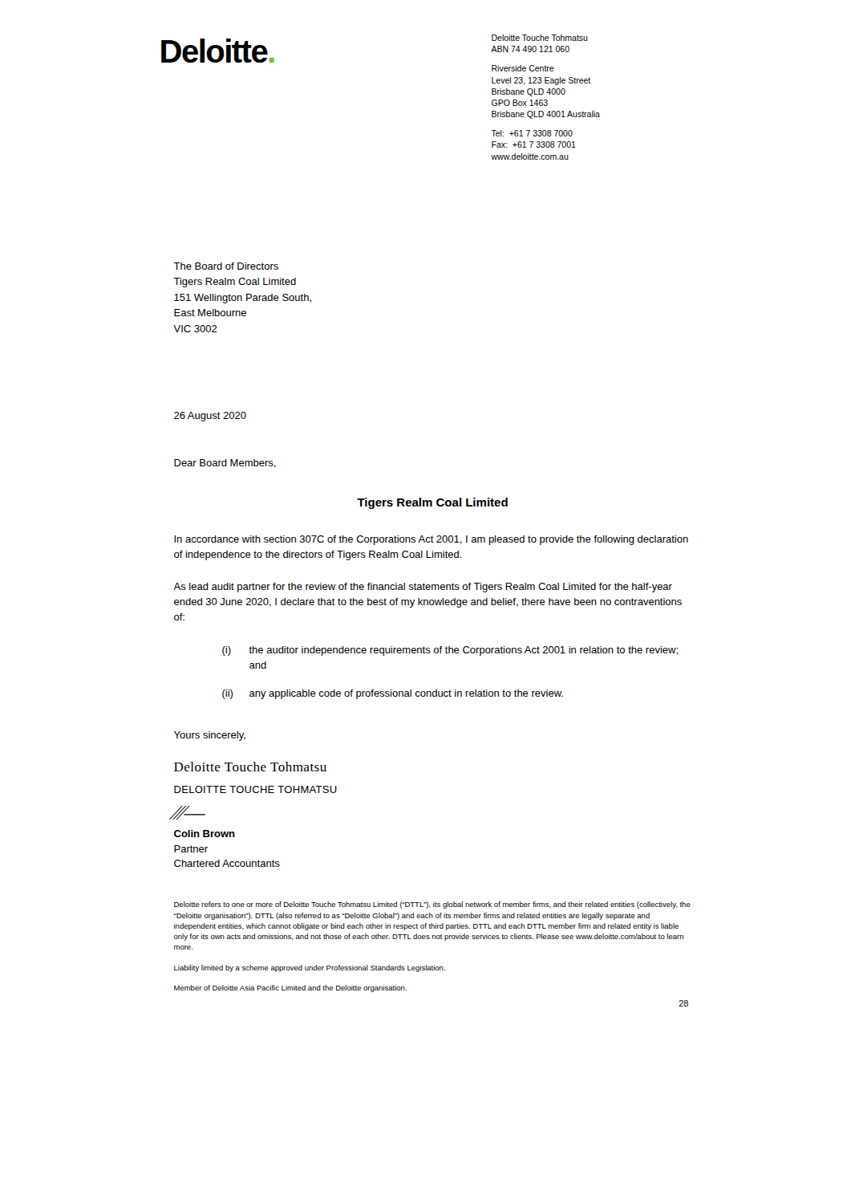Deloitte.
Deloitte Touche Tohmatsu
ABN 74 490 121 060
Riverside Centre
Level 23, 123 Eagle Street
Brisbane QLD 4000
GPO Box 1463
Brisbane QLD 4001 Australia
Tel: +61 7 3308 7000
Fax: +61 7 3308 7001
www.deloitte.com.au
The Board of Directors
Tigers Realm Coal Limited
151 Wellington Parade South,
East Melbourne
VIC 3002
26 August 2020
Dear Board Members,
Tigers Realm Coal Limited
In accordance with section 307C of the Corporations Act 2001, I am pleased to provide the following declaration of independence to the directors of Tigers Realm Coal Limited.
As lead audit partner for the review of the financial statements of Tigers Realm Coal Limited for the half-year ended 30 June 2020, I declare that to the best of my knowledge and belief, there have been no contraventions of:
(i) the auditor independence requirements of the Corporations Act 2001 in relation to the review; and
(ii) any applicable code of professional conduct in relation to the review.
Yours sincerely,
Deloitte Touche Tohmatsu
DELOITTE TOUCHE TOHMATSU
⁄⁄⁄—
Colin Brown
Partner
Chartered Accountants
Deloitte refers to one or more of Deloitte Touche Tohmatsu Limited (“DTTL”), its global network of member firms, and their related entities (collectively, the “Deloitte organisation”). DTTL (also referred to as “Deloitte Global”) and each of its member firms and related entities are legally separate and independent entities, which cannot obligate or bind each other in respect of third parties. DTTL and each DTTL member firm and related entity is liable only for its own acts and omissions, and not those of each other. DTTL does not provide services to clients. Please see www.deloitte.com/about to learn more.
Liability limited by a scheme approved under Professional Standards Legislation.
Member of Deloitte Asia Pacific Limited and the Deloitte organisation.
28